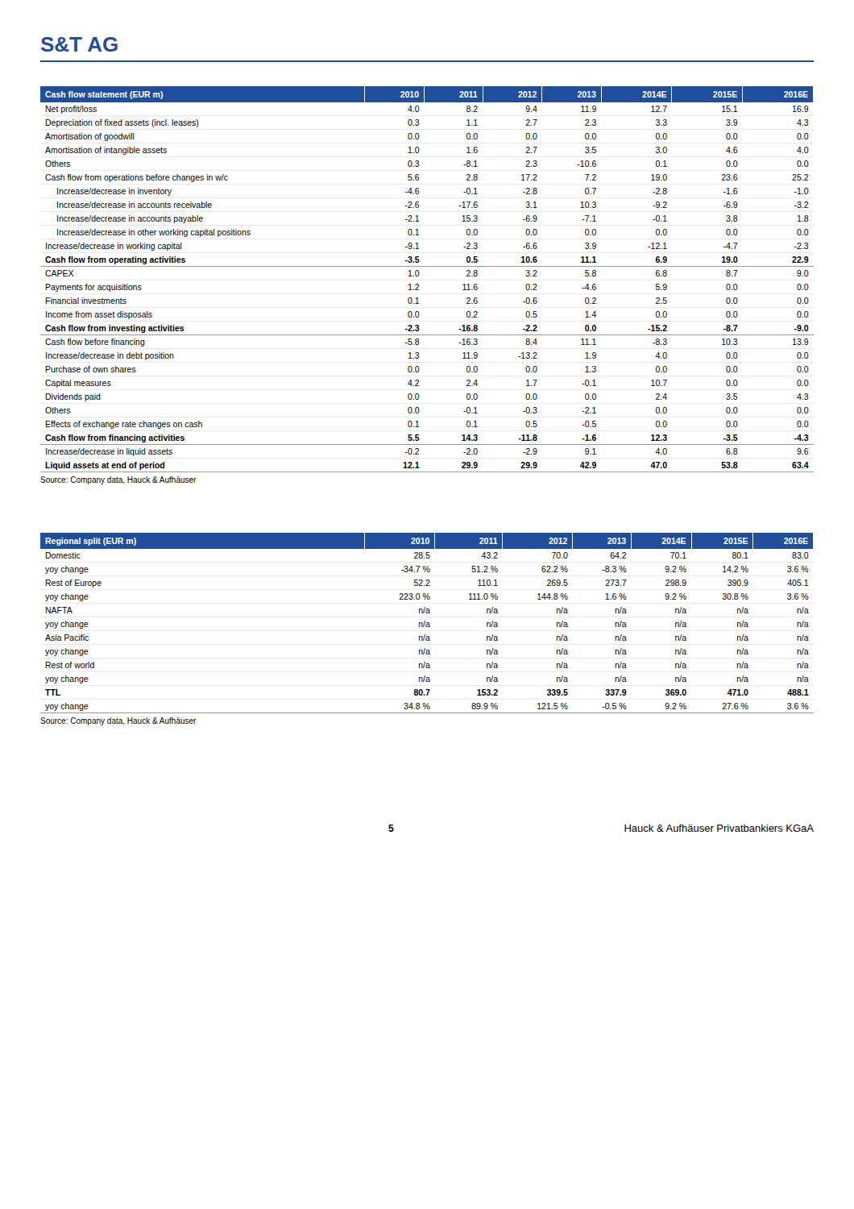S&T AG
| Cash flow statement (EUR m) | 2010 | 2011 | 2012 | 2013 | 2014E | 2015E | 2016E |
| --- | --- | --- | --- | --- | --- | --- | --- |
| Net profit/loss | 4.0 | 8.2 | 9.4 | 11.9 | 12.7 | 15.1 | 16.9 |
| Depreciation of fixed assets (incl. leases) | 0.3 | 1.1 | 2.7 | 2.3 | 3.3 | 3.9 | 4.3 |
| Amortisation of goodwill | 0.0 | 0.0 | 0.0 | 0.0 | 0.0 | 0.0 | 0.0 |
| Amortisation of intangible assets | 1.0 | 1.6 | 2.7 | 3.5 | 3.0 | 4.6 | 4.0 |
| Others | 0.3 | -8.1 | 2.3 | -10.6 | 0.1 | 0.0 | 0.0 |
| Cash flow from operations before changes in w/c | 5.6 | 2.8 | 17.2 | 7.2 | 19.0 | 23.6 | 25.2 |
| Increase/decrease in inventory | -4.6 | -0.1 | -2.8 | 0.7 | -2.8 | -1.6 | -1.0 |
| Increase/decrease in accounts receivable | -2.6 | -17.6 | 3.1 | 10.3 | -9.2 | -6.9 | -3.2 |
| Increase/decrease in accounts payable | -2.1 | 15.3 | -6.9 | -7.1 | -0.1 | 3.8 | 1.8 |
| Increase/decrease in other working capital positions | 0.1 | 0.0 | 0.0 | 0.0 | 0.0 | 0.0 | 0.0 |
| Increase/decrease in working capital | -9.1 | -2.3 | -6.6 | 3.9 | -12.1 | -4.7 | -2.3 |
| Cash flow from operating activities | -3.5 | 0.5 | 10.6 | 11.1 | 6.9 | 19.0 | 22.9 |
| CAPEX | 1.0 | 2.8 | 3.2 | 5.8 | 6.8 | 8.7 | 9.0 |
| Payments for acquisitions | 1.2 | 11.6 | 0.2 | -4.6 | 5.9 | 0.0 | 0.0 |
| Financial investments | 0.1 | 2.6 | -0.6 | 0.2 | 2.5 | 0.0 | 0.0 |
| Income from asset disposals | 0.0 | 0.2 | 0.5 | 1.4 | 0.0 | 0.0 | 0.0 |
| Cash flow from investing activities | -2.3 | -16.8 | -2.2 | 0.0 | -15.2 | -8.7 | -9.0 |
| Cash flow before financing | -5.8 | -16.3 | 8.4 | 11.1 | -8.3 | 10.3 | 13.9 |
| Increase/decrease in debt position | 1.3 | 11.9 | -13.2 | 1.9 | 4.0 | 0.0 | 0.0 |
| Purchase of own shares | 0.0 | 0.0 | 0.0 | 1.3 | 0.0 | 0.0 | 0.0 |
| Capital measures | 4.2 | 2.4 | 1.7 | -0.1 | 10.7 | 0.0 | 0.0 |
| Dividends paid | 0.0 | 0.0 | 0.0 | 0.0 | 2.4 | 3.5 | 4.3 |
| Others | 0.0 | -0.1 | -0.3 | -2.1 | 0.0 | 0.0 | 0.0 |
| Effects of exchange rate changes on cash | 0.1 | 0.1 | 0.5 | -0.5 | 0.0 | 0.0 | 0.0 |
| Cash flow from financing activities | 5.5 | 14.3 | -11.8 | -1.6 | 12.3 | -3.5 | -4.3 |
| Increase/decrease in liquid assets | -0.2 | -2.0 | -2.9 | 9.1 | 4.0 | 6.8 | 9.6 |
| Liquid assets at end of period | 12.1 | 29.9 | 29.9 | 42.9 | 47.0 | 53.8 | 63.4 |
Source: Company data, Hauck & Aufhäuser
| Regional split (EUR m) | 2010 | 2011 | 2012 | 2013 | 2014E | 2015E | 2016E |
| --- | --- | --- | --- | --- | --- | --- | --- |
| Domestic | 28.5 | 43.2 | 70.0 | 64.2 | 70.1 | 80.1 | 83.0 |
| yoy change | -34.7 % | 51.2 % | 62.2 % | -8.3 % | 9.2 % | 14.2 % | 3.6 % |
| Rest of Europe | 52.2 | 110.1 | 269.5 | 273.7 | 298.9 | 390.9 | 405.1 |
| yoy change | 223.0 % | 111.0 % | 144.8 % | 1.6 % | 9.2 % | 30.8 % | 3.6 % |
| NAFTA | n/a | n/a | n/a | n/a | n/a | n/a | n/a |
| yoy change | n/a | n/a | n/a | n/a | n/a | n/a | n/a |
| Asia Pacific | n/a | n/a | n/a | n/a | n/a | n/a | n/a |
| yoy change | n/a | n/a | n/a | n/a | n/a | n/a | n/a |
| Rest of world | n/a | n/a | n/a | n/a | n/a | n/a | n/a |
| yoy change | n/a | n/a | n/a | n/a | n/a | n/a | n/a |
| TTL | 80.7 | 153.2 | 339.5 | 337.9 | 369.0 | 471.0 | 488.1 |
| yoy change | 34.8 % | 89.9 % | 121.5 % | -0.5 % | 9.2 % | 27.6 % | 3.6 % |
Source: Company data, Hauck & Aufhäuser
5
Hauck & Aufhäuser Privatbankiers KGaA